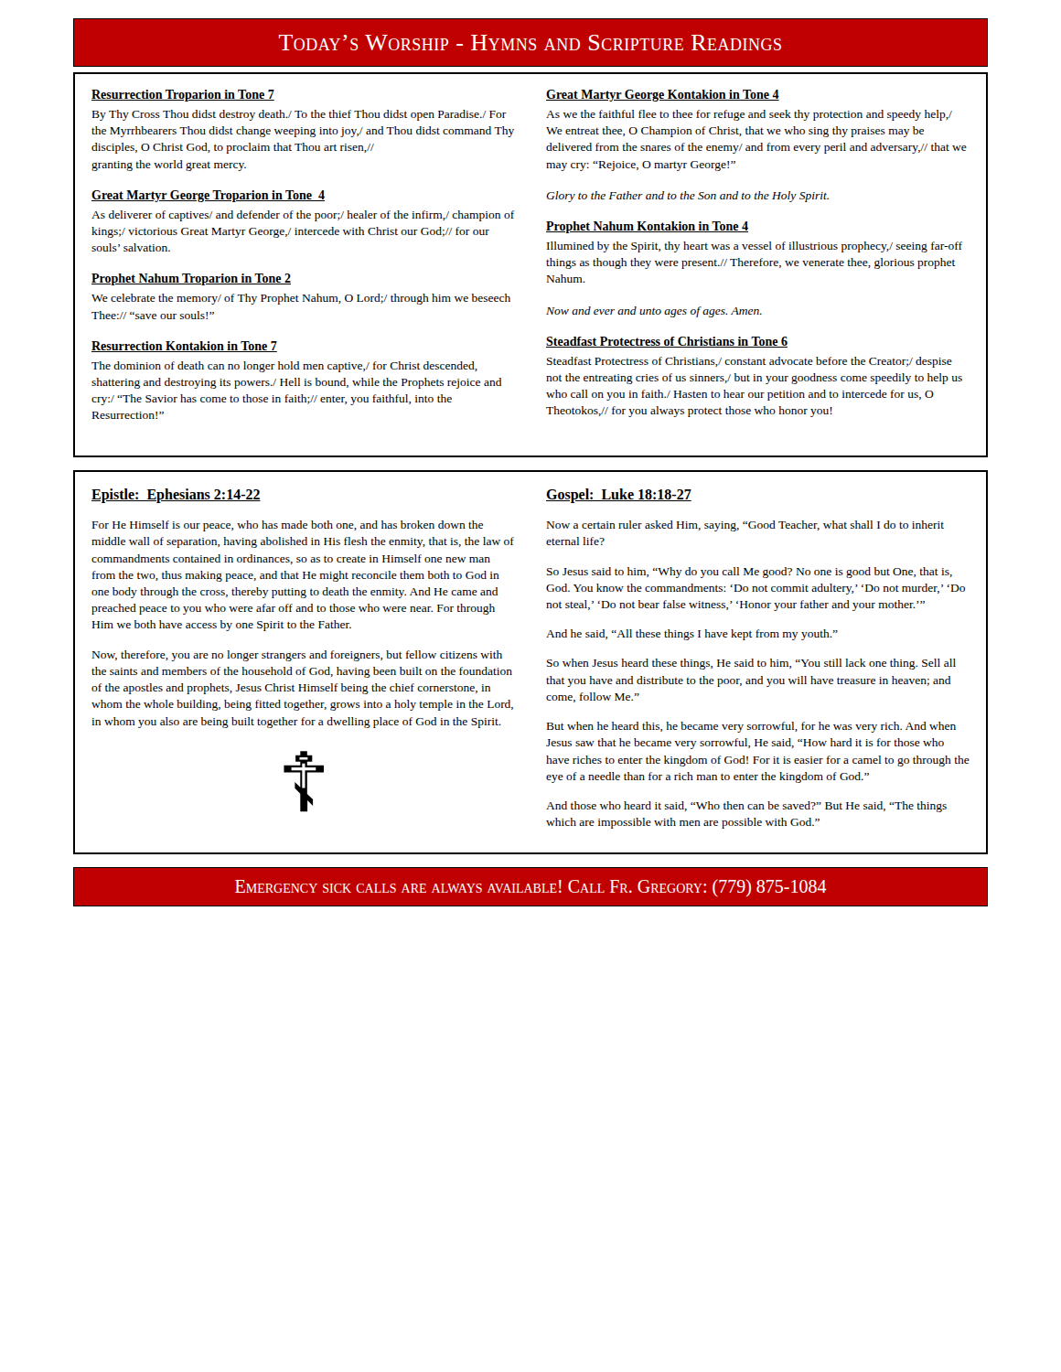Today’s Worship - Hymns and Scripture Readings
Resurrection Troparion in Tone 7
By Thy Cross Thou didst destroy death./ To the thief Thou didst open Paradise./ For the Myrrhbearers Thou didst change weeping into joy,/ and Thou didst command Thy disciples, O Christ God, to proclaim that Thou art risen,//
granting the world great mercy.
Great Martyr George Troparion in Tone 4
As deliverer of captives/ and defender of the poor;/ healer of the infirm,/ champion of kings;/ victorious Great Martyr George,/ intercede with Christ our God;// for our souls’ salvation.
Prophet Nahum Troparion in Tone 2
We celebrate the memory/ of Thy Prophet Nahum, O Lord;/ through him we beseech Thee:// “save our souls!”
Resurrection Kontakion in Tone 7
The dominion of death can no longer hold men captive,/ for Christ descended, shattering and destroying its powers./ Hell is bound, while the Prophets rejoice and cry:/ “The Savior has come to those in faith;// enter, you faithful, into the Resurrection!”
Great Martyr George Kontakion in Tone 4
As we the faithful flee to thee for refuge and seek thy protection and speedy help,/ We entreat thee, O Champion of Christ, that we who sing thy praises may be delivered from the snares of the enemy/ and from every peril and adversary,// that we may cry: “Rejoice, O martyr George!”
Glory to the Father and to the Son and to the Holy Spirit.
Prophet Nahum Kontakion in Tone 4
Illumined by the Spirit, thy heart was a vessel of illustrious prophecy,/ seeing far-off things as though they were present.// Therefore, we venerate thee, glorious prophet Nahum.
Now and ever and unto ages of ages. Amen.
Steadfast Protectress of Christians in Tone 6
Steadfast Protectress of Christians,/ constant advocate before the Creator;/ despise not the entreating cries of us sinners,/ but in your goodness come speedily to help us who call on you in faith./ Hasten to hear our petition and to intercede for us, O Theotokos,// for you always protect those who honor you!
Epistle: Ephesians 2:14-22
For He Himself is our peace, who has made both one, and has broken down the middle wall of separation, having abolished in His flesh the enmity, that is, the law of commandments contained in ordinances, so as to create in Himself one new man from the two, thus making peace, and that He might reconcile them both to God in one body through the cross, thereby putting to death the enmity. And He came and preached peace to you who were afar off and to those who were near. For through Him we both have access by one Spirit to the Father.
Now, therefore, you are no longer strangers and foreigners, but fellow citizens with the saints and members of the household of God, having been built on the foundation of the apostles and prophets, Jesus Christ Himself being the chief cornerstone, in whom the whole building, being fitted together, grows into a holy temple in the Lord, in whom you also are being built together for a dwelling place of God in the Spirit.
☦
Gospel: Luke 18:18-27
Now a certain ruler asked Him, saying, “Good Teacher, what shall I do to inherit eternal life?
So Jesus said to him, “Why do you call Me good? No one is good but One, that is, God. You know the commandments: ‘Do not commit adultery,’ ‘Do not murder,’ ‘Do not steal,’ ‘Do not bear false witness,’ ‘Honor your father and your mother.’”
And he said, “All these things I have kept from my youth.”
So when Jesus heard these things, He said to him, “You still lack one thing. Sell all that you have and distribute to the poor, and you will have treasure in heaven; and come, follow Me.”
But when he heard this, he became very sorrowful, for he was very rich. And when Jesus saw that he became very sorrowful, He said, “How hard it is for those who have riches to enter the kingdom of God! For it is easier for a camel to go through the eye of a needle than for a rich man to enter the kingdom of God.”
And those who heard it said, “Who then can be saved?” But He said, “The things which are impossible with men are possible with God.”
Emergency sick calls are always available! Call Fr. Gregory: (779) 875-1084